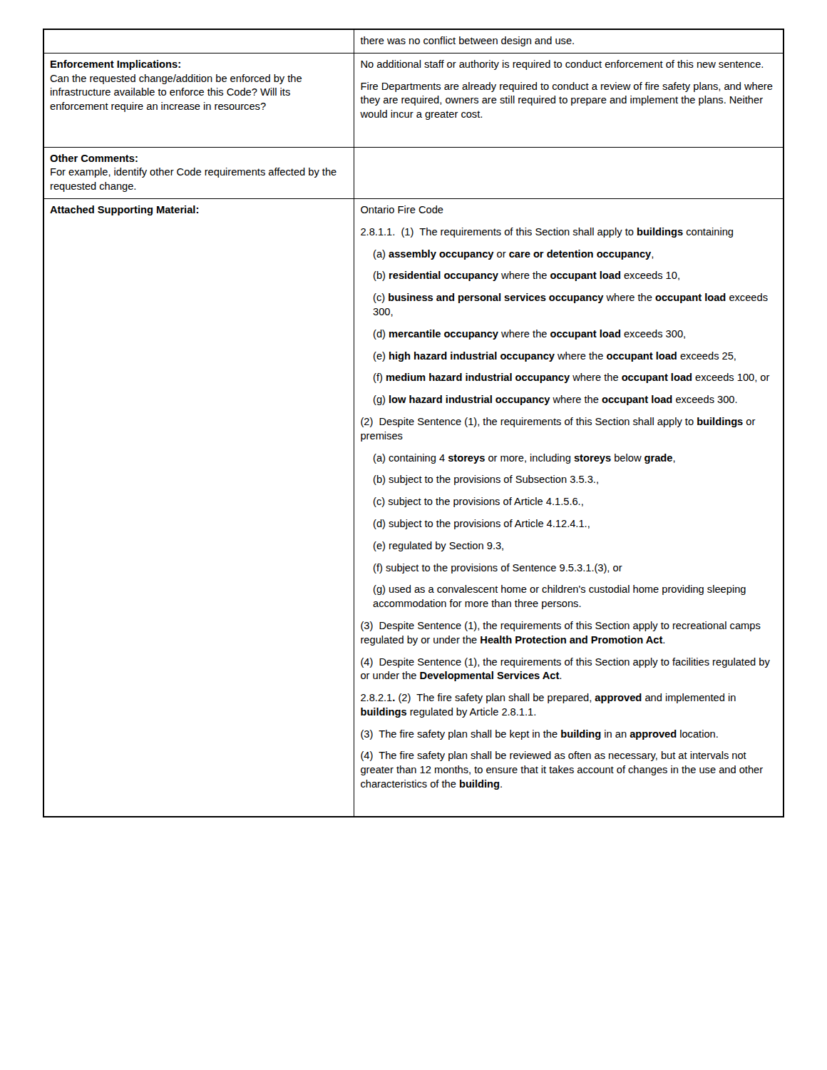| | there was no conflict between design and use. |
| Enforcement Implications: Can the requested change/addition be enforced by the infrastructure available to enforce this Code? Will its enforcement require an increase in resources? | No additional staff or authority is required to conduct enforcement of this new sentence. Fire Departments are already required to conduct a review of fire safety plans, and where they are required, owners are still required to prepare and implement the plans. Neither would incur a greater cost. |
| Other Comments: For example, identify other Code requirements affected by the requested change. | |
| Attached Supporting Material: | Ontario Fire Code 2.8.1.1. (1) The requirements of this Section shall apply to buildings containing (a) assembly occupancy or care or detention occupancy , (b) residential occupancy where the occupant load exceeds 10, (c) business and personal services occupancy where the occupant load exceeds 300, (d) mercantile occupancy where the occupant load exceeds 300, (e) high hazard industrial occupancy where the occupant load exceeds 25, (f) medium hazard industrial occupancy where the occupant load exceeds 100, or (g) low hazard industrial occupancy where the occupant load exceeds 300. (2) Despite Sentence (1), the requirements of this Section shall apply to buildings or premises (a) containing 4 storeys or more, including storeys below grade , (b) subject to the provisions of Subsection 3.5.3., (c) subject to the provisions of Article 4.1.5.6., (d) subject to the provisions of Article 4.12.4.1., (e) regulated by Section 9.3, (f) subject to the provisions of Sentence 9.5.3.1.(3), or (g) used as a convalescent home or children's custodial home providing sleeping accommodation for more than three persons. (3) Despite Sentence (1), the requirements of this Section apply to recreational camps regulated by or under the Health Protection and Promotion Act . (4) Despite Sentence (1), the requirements of this Section apply to facilities regulated by or under the Developmental Services Act . 2.8.2.1 . (2) The fire safety plan shall be prepared, approved and implemented in buildings regulated by Article 2.8.1.1. (3) The fire safety plan shall be kept in the building in an approved location. (4) The fire safety plan shall be reviewed as often as necessary, but at intervals not greater than 12 months, to ensure that it takes account of changes in the use and other characteristics of the building . |